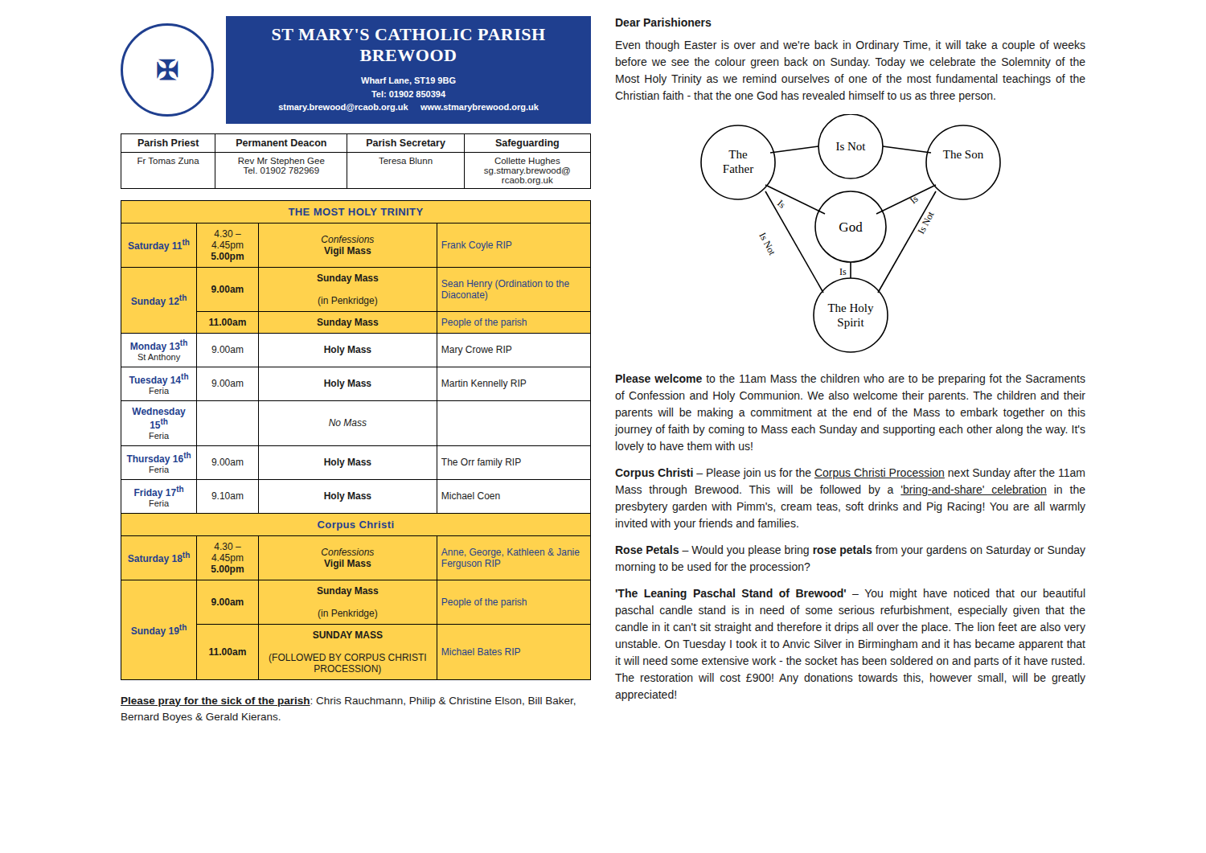✠
ST MARY'S CATHOLIC PARISH
BREWOOD
Wharf Lane, ST19 9BG
Tel: 01902 850394
stmary.brewood@rcaob.org.uk www.stmarybrewood.org.uk
| Parish Priest | Permanent Deacon | Parish Secretary | Safeguarding |
| --- | --- | --- | --- |
| Fr Tomas Zuna | Rev Mr Stephen Gee Tel. 01902 782969 | Teresa Blunn | Collette Hughes sg.stmary.brewood@ rcaob.org.uk |
| THE MOST HOLY TRINITY |
| Saturday 11 th | 4.30 – 4.45pm 5.00pm | Confessions Vigil Mass | Frank Coyle RIP |
| Sunday 12 th | 9.00am | Sunday Mass (in Penkridge) | Sean Henry (Ordination to the Diaconate) |
| 11.00am | Sunday Mass | People of the parish |
| Monday 13 th St Anthony | 9.00am | Holy Mass | Mary Crowe RIP |
| Tuesday 14 th Feria | 9.00am | Holy Mass | Martin Kennelly RIP |
| Wednesday 15 th Feria | | No Mass | |
| Thursday 16 th Feria | 9.00am | Holy Mass | The Orr family RIP |
| Friday 17 th Feria | 9.10am | Holy Mass | Michael Coen |
| Corpus Christi |
| Saturday 18 th | 4.30 – 4.45pm 5.00pm | Confessions Vigil Mass | Anne, George, Kathleen & Janie Ferguson RIP |
| Sunday 19 th | 9.00am | Sunday Mass (in Penkridge) | People of the parish |
| 11.00am | SUNDAY MASS (FOLLOWED BY CORPUS CHRISTI PROCESSION) | Michael Bates RIP |
Please pray for the sick of the parish: Chris Rauchmann, Philip & Christine Elson, Bill Baker, Bernard Boyes & Gerald Kierans.
Dear Parishioners
Even though Easter is over and we're back in Ordinary Time, it will take a couple of weeks before we see the colour green back on Sunday. Today we celebrate the Solemnity of the Most Holy Trinity as we remind ourselves of one of the most fundamental teachings of the Christian faith - that the one God has revealed himself to us as three person.
The Father The Son The Holy Spirit God Is Not Is Is Is Is Not Is Not
Please welcome to the 11am Mass the children who are to be preparing fot the Sacraments of Confession and Holy Communion. We also welcome their parents. The children and their parents will be making a commitment at the end of the Mass to embark together on this journey of faith by coming to Mass each Sunday and supporting each other along the way. It's lovely to have them with us!
Corpus Christi – Please join us for the Corpus Christi Procession next Sunday after the 11am Mass through Brewood. This will be followed by a 'bring-and-share' celebration in the presbytery garden with Pimm's, cream teas, soft drinks and Pig Racing! You are all warmly invited with your friends and families.
Rose Petals – Would you please bring rose petals from your gardens on Saturday or Sunday morning to be used for the procession?
'The Leaning Paschal Stand of Brewood' – You might have noticed that our beautiful paschal candle stand is in need of some serious refurbishment, especially given that the candle in it can't sit straight and therefore it drips all over the place. The lion feet are also very unstable. On Tuesday I took it to Anvic Silver in Birmingham and it has became apparent that it will need some extensive work - the socket has been soldered on and parts of it have rusted. The restoration will cost £900! Any donations towards this, however small, will be greatly appreciated!